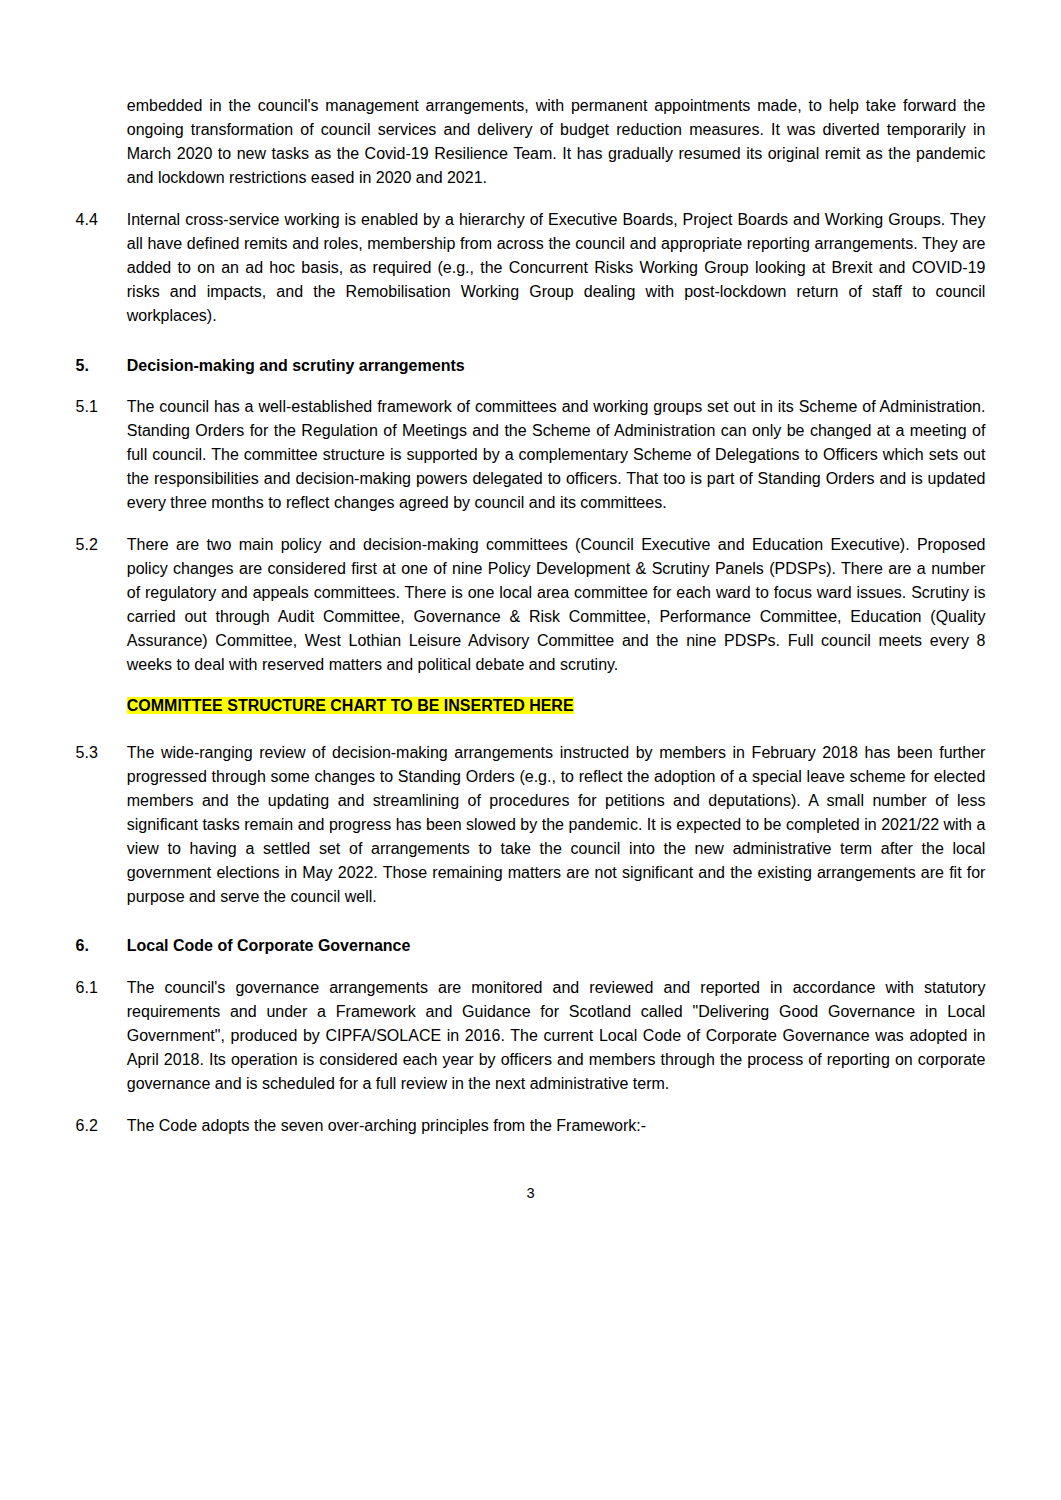embedded in the council's management arrangements, with permanent appointments made, to help take forward the ongoing transformation of council services and delivery of budget reduction measures. It was diverted temporarily in March 2020 to new tasks as the Covid-19 Resilience Team. It has gradually resumed its original remit as the pandemic and lockdown restrictions eased in 2020 and 2021.
4.4
Internal cross-service working is enabled by a hierarchy of Executive Boards, Project Boards and Working Groups. They all have defined remits and roles, membership from across the council and appropriate reporting arrangements. They are added to on an ad hoc basis, as required (e.g., the Concurrent Risks Working Group looking at Brexit and COVID-19 risks and impacts, and the Remobilisation Working Group dealing with post-lockdown return of staff to council workplaces).
5.
Decision-making and scrutiny arrangements
5.1
The council has a well-established framework of committees and working groups set out in its Scheme of Administration. Standing Orders for the Regulation of Meetings and the Scheme of Administration can only be changed at a meeting of full council. The committee structure is supported by a complementary Scheme of Delegations to Officers which sets out the responsibilities and decision-making powers delegated to officers. That too is part of Standing Orders and is updated every three months to reflect changes agreed by council and its committees.
5.2
There are two main policy and decision-making committees (Council Executive and Education Executive). Proposed policy changes are considered first at one of nine Policy Development & Scrutiny Panels (PDSPs). There are a number of regulatory and appeals committees. There is one local area committee for each ward to focus ward issues. Scrutiny is carried out through Audit Committee, Governance & Risk Committee, Performance Committee, Education (Quality Assurance) Committee, West Lothian Leisure Advisory Committee and the nine PDSPs. Full council meets every 8 weeks to deal with reserved matters and political debate and scrutiny.
COMMITTEE STRUCTURE CHART TO BE INSERTED HERE
5.3
The wide-ranging review of decision-making arrangements instructed by members in February 2018 has been further progressed through some changes to Standing Orders (e.g., to reflect the adoption of a special leave scheme for elected members and the updating and streamlining of procedures for petitions and deputations). A small number of less significant tasks remain and progress has been slowed by the pandemic. It is expected to be completed in 2021/22 with a view to having a settled set of arrangements to take the council into the new administrative term after the local government elections in May 2022. Those remaining matters are not significant and the existing arrangements are fit for purpose and serve the council well.
6.
Local Code of Corporate Governance
6.1
The council's governance arrangements are monitored and reviewed and reported in accordance with statutory requirements and under a Framework and Guidance for Scotland called "Delivering Good Governance in Local Government", produced by CIPFA/SOLACE in 2016. The current Local Code of Corporate Governance was adopted in April 2018. Its operation is considered each year by officers and members through the process of reporting on corporate governance and is scheduled for a full review in the next administrative term.
6.2
The Code adopts the seven over-arching principles from the Framework:-
3